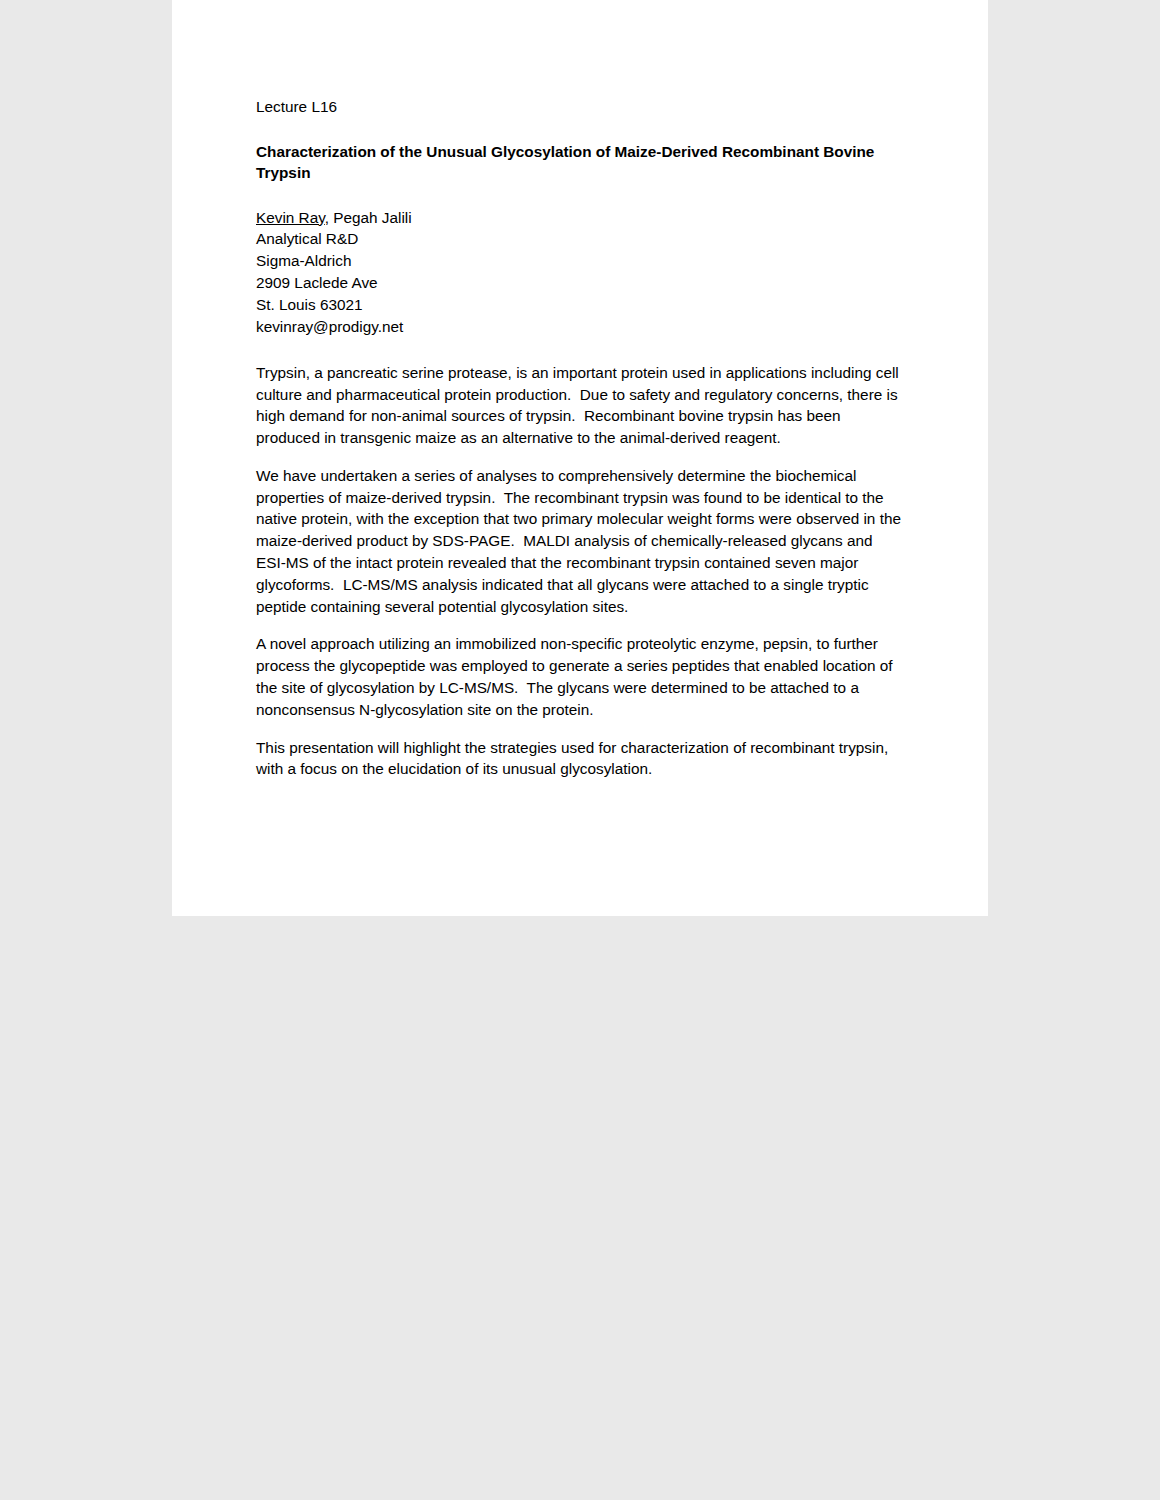Lecture L16
Characterization of the Unusual Glycosylation of Maize-Derived Recombinant Bovine Trypsin
Kevin Ray, Pegah Jalili
Analytical R&D Sigma-Aldrich 2909 Laclede Ave St. Louis 63021 kevinray@prodigy.net
Trypsin, a pancreatic serine protease, is an important protein used in applications including cell culture and pharmaceutical protein production. Due to safety and regulatory concerns, there is high demand for non-animal sources of trypsin. Recombinant bovine trypsin has been produced in transgenic maize as an alternative to the animal-derived reagent.
We have undertaken a series of analyses to comprehensively determine the biochemical properties of maize-derived trypsin. The recombinant trypsin was found to be identical to the native protein, with the exception that two primary molecular weight forms were observed in the maize-derived product by SDS-PAGE. MALDI analysis of chemically-released glycans and ESI-MS of the intact protein revealed that the recombinant trypsin contained seven major glycoforms. LC-MS/MS analysis indicated that all glycans were attached to a single tryptic peptide containing several potential glycosylation sites.
A novel approach utilizing an immobilized non-specific proteolytic enzyme, pepsin, to further process the glycopeptide was employed to generate a series peptides that enabled location of the site of glycosylation by LC-MS/MS. The glycans were determined to be attached to a nonconsensus N-glycosylation site on the protein.
This presentation will highlight the strategies used for characterization of recombinant trypsin, with a focus on the elucidation of its unusual glycosylation.